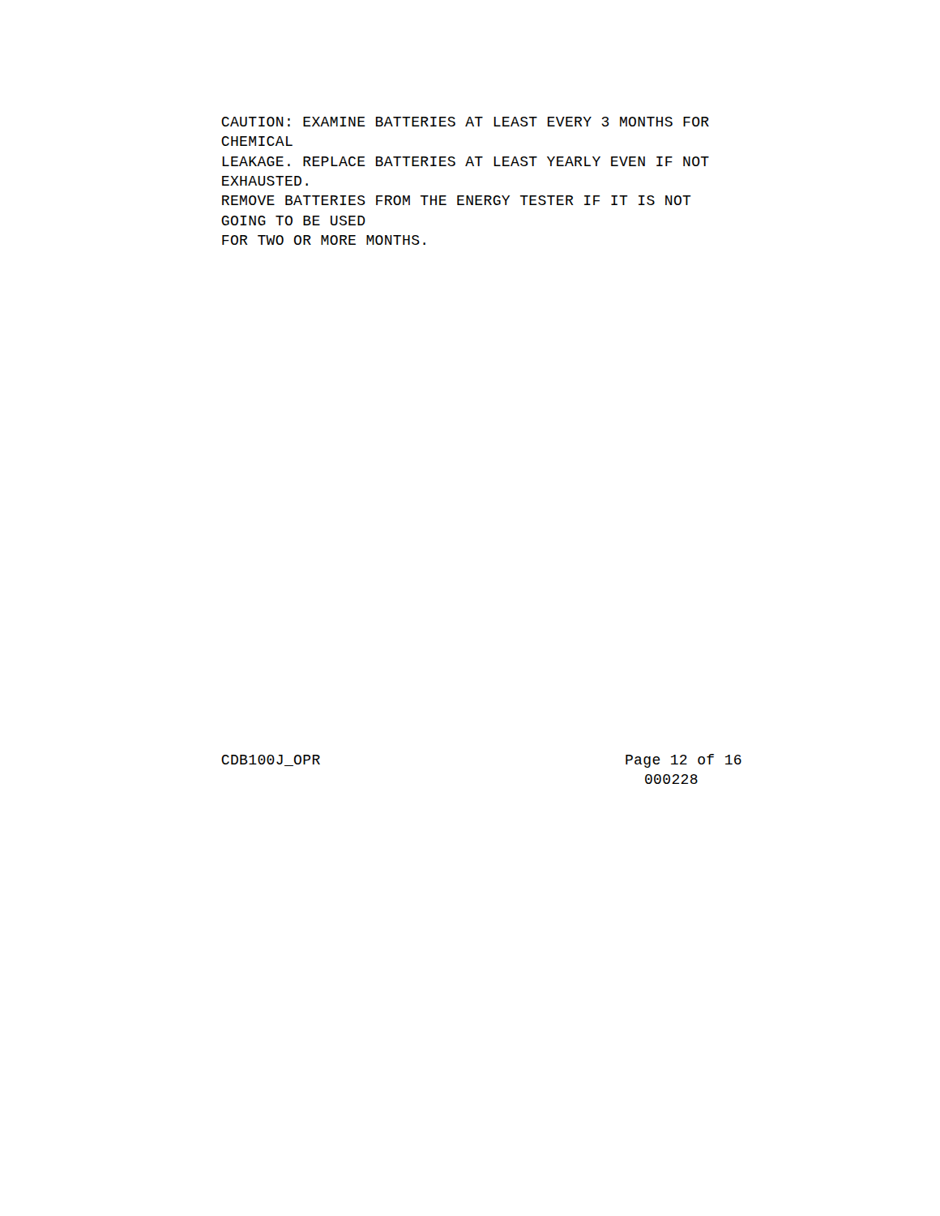CAUTION: EXAMINE BATTERIES AT LEAST EVERY 3 MONTHS FOR CHEMICAL LEAKAGE. REPLACE BATTERIES AT LEAST YEARLY EVEN IF NOT EXHAUSTED. REMOVE BATTERIES FROM THE ENERGY TESTER IF IT IS NOT GOING TO BE USED FOR TWO OR MORE MONTHS.
CDB100J_OPR
Page 12 of 16 000228